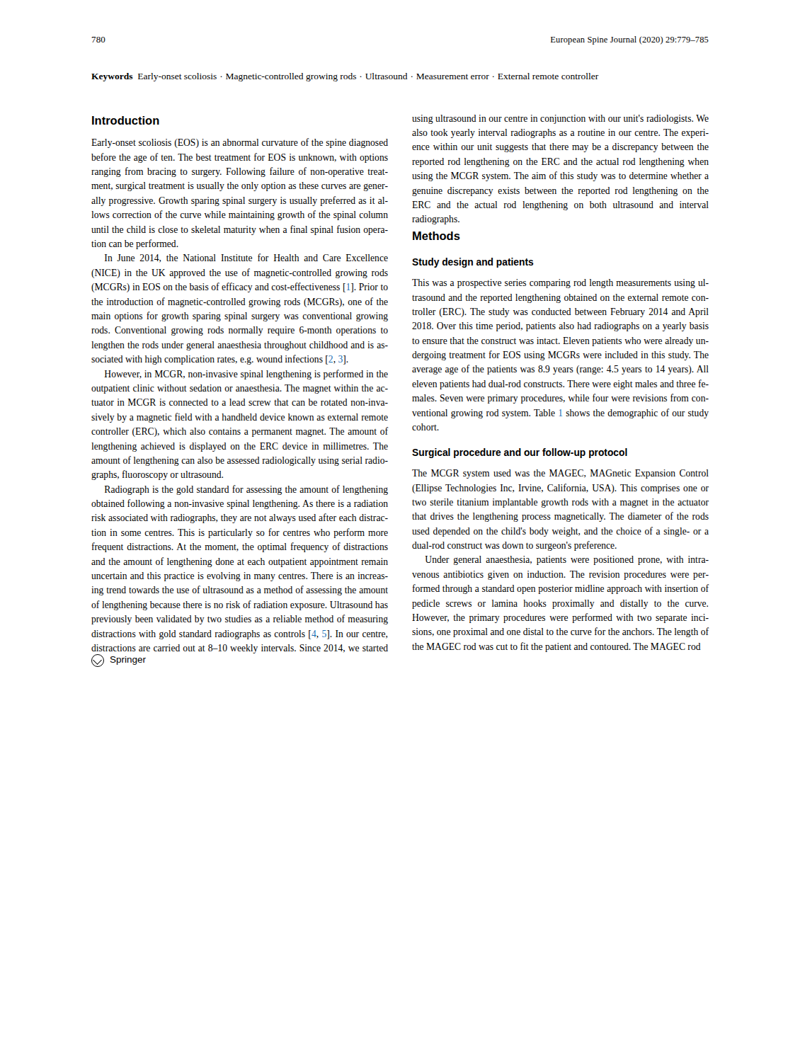780
European Spine Journal (2020) 29:779–785
Keywords Early-onset scoliosis·Magnetic-controlled growing rods·Ultrasound·Measurement error·External remote controller
Introduction
Early-onset scoliosis (EOS) is an abnormal curvature of the spine diagnosed before the age of ten. The best treatment for EOS is unknown, with options ranging from bracing to surgery. Following failure of non-operative treatment, surgical treatment is usually the only option as these curves are generally progressive. Growth sparing spinal surgery is usually preferred as it allows correction of the curve while maintaining growth of the spinal column until the child is close to skeletal maturity when a final spinal fusion operation can be performed.
In June 2014, the National Institute for Health and Care Excellence (NICE) in the UK approved the use of magnetic-controlled growing rods (MCGRs) in EOS on the basis of efficacy and cost-effectiveness [1]. Prior to the introduction of magnetic-controlled growing rods (MCGRs), one of the main options for growth sparing spinal surgery was conventional growing rods. Conventional growing rods normally require 6-month operations to lengthen the rods under general anaesthesia throughout childhood and is associated with high complication rates, e.g. wound infections [2, 3].
However, in MCGR, non-invasive spinal lengthening is performed in the outpatient clinic without sedation or anaesthesia. The magnet within the actuator in MCGR is connected to a lead screw that can be rotated non-invasively by a magnetic field with a handheld device known as external remote controller (ERC), which also contains a permanent magnet. The amount of lengthening achieved is displayed on the ERC device in millimetres. The amount of lengthening can also be assessed radiologically using serial radiographs, fluoroscopy or ultrasound.
Radiograph is the gold standard for assessing the amount of lengthening obtained following a non-invasive spinal lengthening. As there is a radiation risk associated with radiographs, they are not always used after each distraction in some centres. This is particularly so for centres who perform more frequent distractions. At the moment, the optimal frequency of distractions and the amount of lengthening done at each outpatient appointment remain uncertain and this practice is evolving in many centres. There is an increasing trend towards the use of ultrasound as a method of assessing the amount of lengthening because there is no risk of radiation exposure. Ultrasound has previously been validated by two studies as a reliable method of measuring distractions with gold standard radiographs as controls [4, 5]. In our centre, distractions are carried out at 8–10 weekly intervals. Since 2014, we started using ultrasound in our centre in conjunction with our unit's radiologists. We also took yearly interval radiographs as a routine in our centre. The experience within our unit suggests that there may be a discrepancy between the reported rod lengthening on the ERC and the actual rod lengthening when using the MCGR system. The aim of this study was to determine whether a genuine discrepancy exists between the reported rod lengthening on the ERC and the actual rod lengthening on both ultrasound and interval radiographs.
Methods
Study design and patients
This was a prospective series comparing rod length measurements using ultrasound and the reported lengthening obtained on the external remote controller (ERC). The study was conducted between February 2014 and April 2018. Over this time period, patients also had radiographs on a yearly basis to ensure that the construct was intact. Eleven patients who were already undergoing treatment for EOS using MCGRs were included in this study. The average age of the patients was 8.9 years (range: 4.5 years to 14 years). All eleven patients had dual-rod constructs. There were eight males and three females. Seven were primary procedures, while four were revisions from conventional growing rod system. Table 1 shows the demographic of our study cohort.
Surgical procedure and our follow-up protocol
The MCGR system used was the MAGEC, MAGnetic Expansion Control (Ellipse Technologies Inc, Irvine, California, USA). This comprises one or two sterile titanium implantable growth rods with a magnet in the actuator that drives the lengthening process magnetically. The diameter of the rods used depended on the child's body weight, and the choice of a single- or a dual-rod construct was down to surgeon's preference.
Under general anaesthesia, patients were positioned prone, with intravenous antibiotics given on induction. The revision procedures were performed through a standard open posterior midline approach with insertion of pedicle screws or lamina hooks proximally and distally to the curve. However, the primary procedures were performed with two separate incisions, one proximal and one distal to the curve for the anchors. The length of the MAGEC rod was cut to fit the patient and contoured. The MAGEC rod
Springer